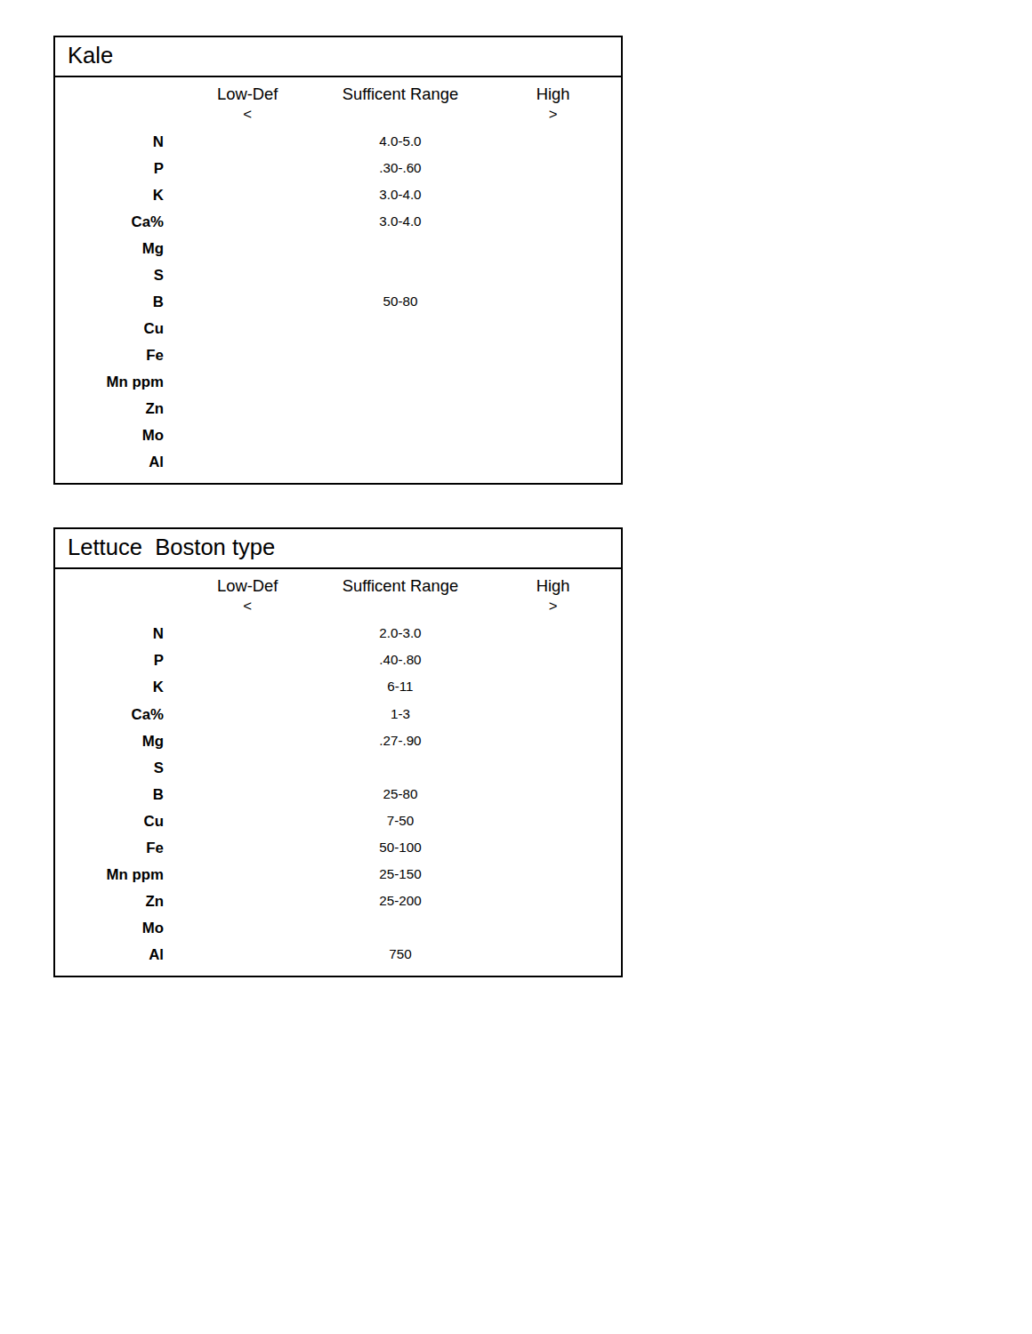Kale
| | Low-Def | Sufficent Range | High |
| --- | --- | --- | --- |
| | < | | > |
| N | | 4.0-5.0 | |
| P | | .30-.60 | |
| K | | 3.0-4.0 | |
| Ca% | | 3.0-4.0 | |
| Mg | | | |
| S | | | |
| B | | 50-80 | |
| Cu | | | |
| Fe | | | |
| Mn ppm | | | |
| Zn | | | |
| Mo | | | |
| Al | | | |
Lettuce Boston type
| | Low-Def | Sufficent Range | High |
| --- | --- | --- | --- |
| | < | | > |
| N | | 2.0-3.0 | |
| P | | .40-.80 | |
| K | | 6-11 | |
| Ca% | | 1-3 | |
| Mg | | .27-.90 | |
| S | | | |
| B | | 25-80 | |
| Cu | | 7-50 | |
| Fe | | 50-100 | |
| Mn ppm | | 25-150 | |
| Zn | | 25-200 | |
| Mo | | | |
| Al | | 750 | |